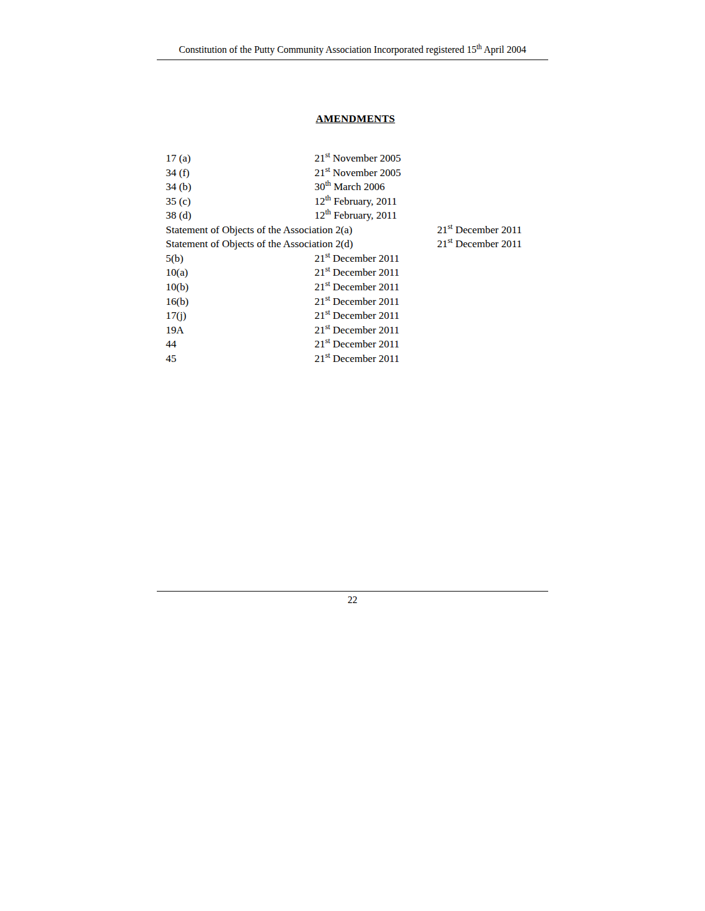Constitution of the Putty Community Association Incorporated registered 15th April 2004
AMENDMENTS
| 17 (a) | 21 st November 2005 | |
| 34 (f) | 21 st November 2005 | |
| 34 (b) | 30 th March 2006 | |
| 35 (c) | 12 th February, 2011 | |
| 38 (d) | 12 th February, 2011 | |
| Statement of Objects of the Association 2(a) | 21 st December 2011 |
| Statement of Objects of the Association 2(d) | 21 st December 2011 |
| 5(b) | 21 st December 2011 | |
| 10(a) | 21 st December 2011 | |
| 10(b) | 21 st December 2011 | |
| 16(b) | 21 st December 2011 | |
| 17(j) | 21 st December 2011 | |
| 19A | 21 st December 2011 | |
| 44 | 21 st December 2011 | |
| 45 | 21 st December 2011 | |
22